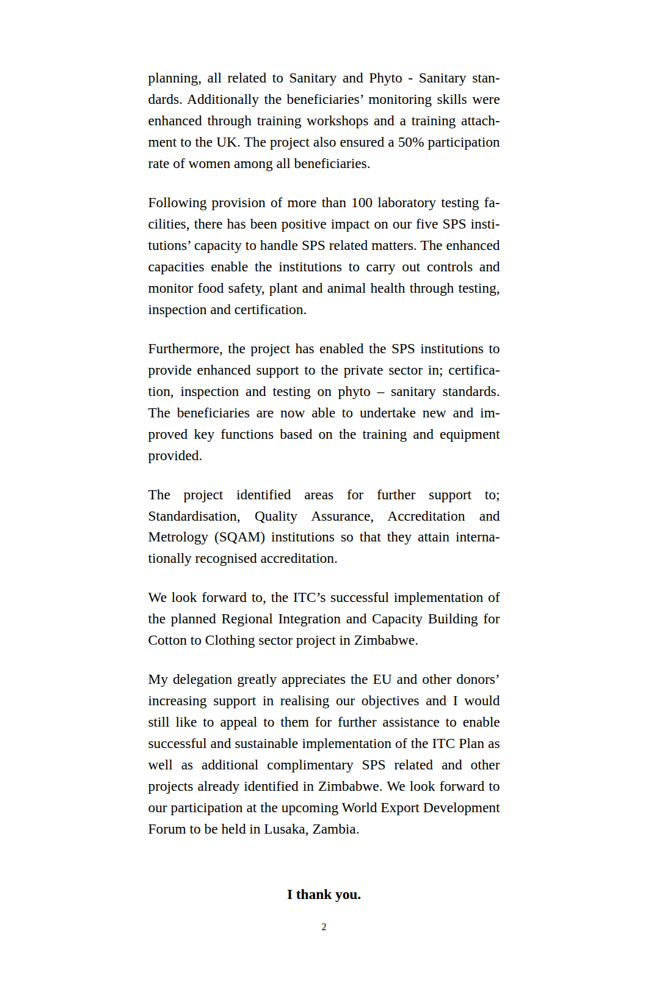planning, all related to Sanitary and Phyto - Sanitary standards. Additionally the beneficiaries’ monitoring skills were enhanced through training workshops and a training attachment to the UK. The project also ensured a 50% participation rate of women among all beneficiaries.
Following provision of more than 100 laboratory testing facilities, there has been positive impact on our five SPS institutions’ capacity to handle SPS related matters. The enhanced capacities enable the institutions to carry out controls and monitor food safety, plant and animal health through testing, inspection and certification.
Furthermore, the project has enabled the SPS institutions to provide enhanced support to the private sector in; certification, inspection and testing on phyto – sanitary standards. The beneficiaries are now able to undertake new and improved key functions based on the training and equipment provided.
The project identified areas for further support to; Standardisation, Quality Assurance, Accreditation and Metrology (SQAM) institutions so that they attain internationally recognised accreditation.
We look forward to, the ITC’s successful implementation of the planned Regional Integration and Capacity Building for Cotton to Clothing sector project in Zimbabwe.
My delegation greatly appreciates the EU and other donors’ increasing support in realising our objectives and I would still like to appeal to them for further assistance to enable successful and sustainable implementation of the ITC Plan as well as additional complimentary SPS related and other projects already identified in Zimbabwe. We look forward to our participation at the upcoming World Export Development Forum to be held in Lusaka, Zambia.
I thank you.
2